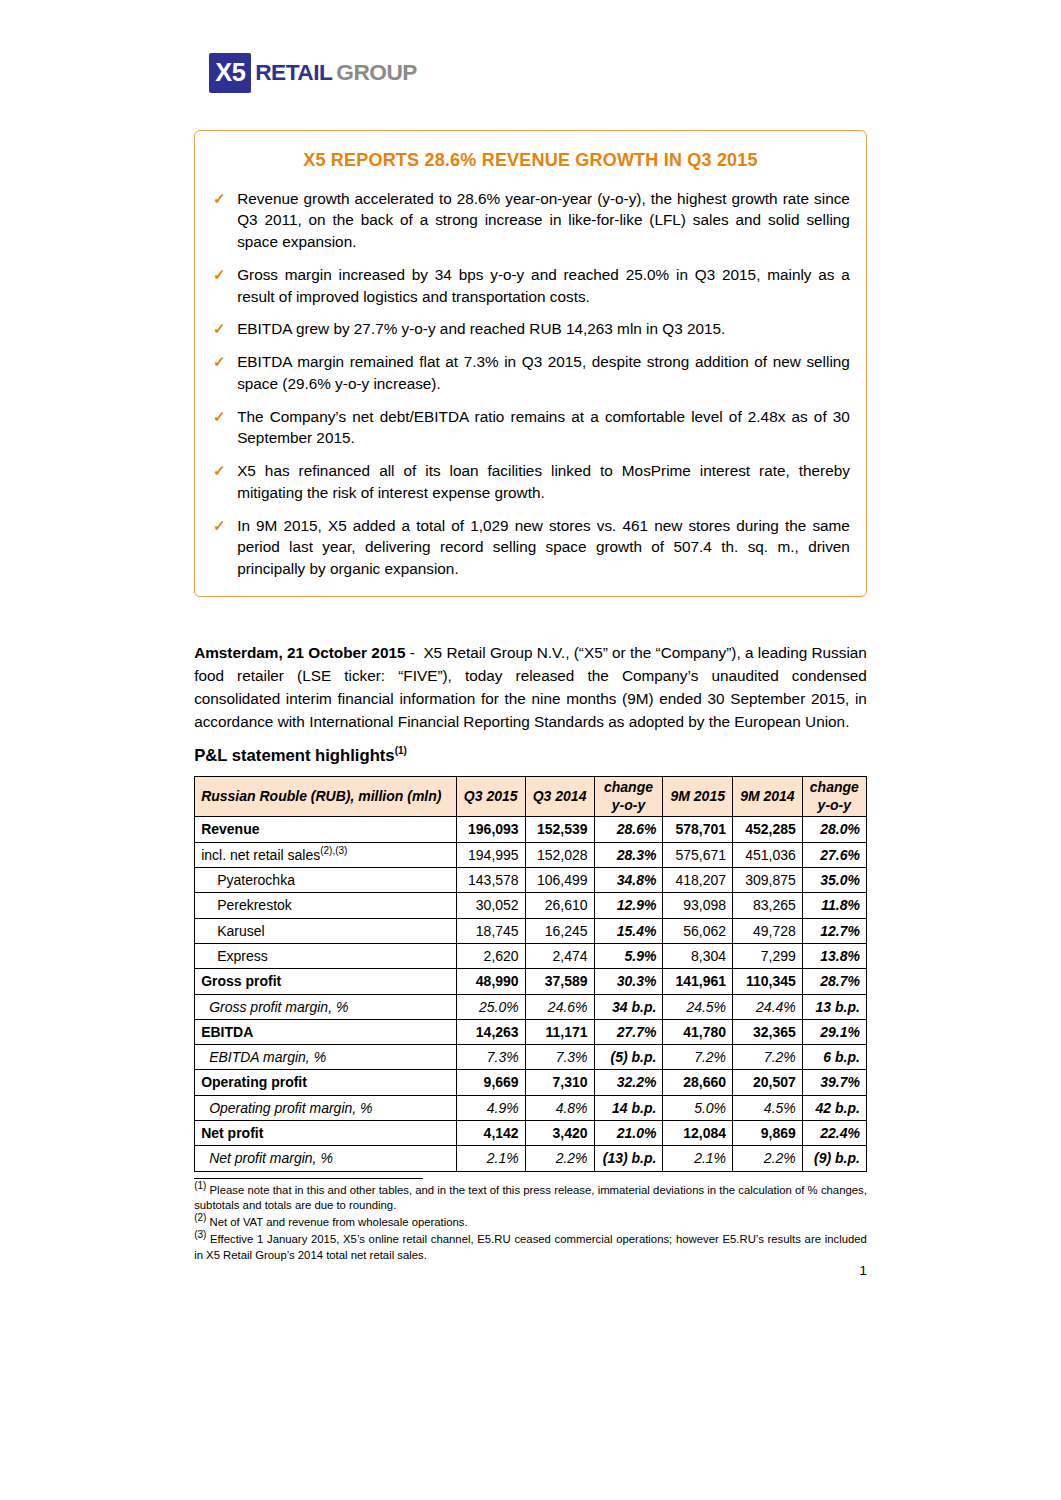X5 RETAIL GROUP
X5 REPORTS 28.6% REVENUE GROWTH IN Q3 2015
Revenue growth accelerated to 28.6% year-on-year (y-o-y), the highest growth rate since Q3 2011, on the back of a strong increase in like-for-like (LFL) sales and solid selling space expansion.
Gross margin increased by 34 bps y-o-y and reached 25.0% in Q3 2015, mainly as a result of improved logistics and transportation costs.
EBITDA grew by 27.7% y-o-y and reached RUB 14,263 mln in Q3 2015.
EBITDA margin remained flat at 7.3% in Q3 2015, despite strong addition of new selling space (29.6% y-o-y increase).
The Company’s net debt/EBITDA ratio remains at a comfortable level of 2.48x as of 30 September 2015.
X5 has refinanced all of its loan facilities linked to MosPrime interest rate, thereby mitigating the risk of interest expense growth.
In 9M 2015, X5 added a total of 1,029 new stores vs. 461 new stores during the same period last year, delivering record selling space growth of 507.4 th. sq. m., driven principally by organic expansion.
Amsterdam, 21 October 2015 - X5 Retail Group N.V., (“X5” or the “Company”), a leading Russian food retailer (LSE ticker: “FIVE”), today released the Company’s unaudited condensed consolidated interim financial information for the nine months (9M) ended 30 September 2015, in accordance with International Financial Reporting Standards as adopted by the European Union.
P&L statement highlights(1)
| Russian Rouble (RUB), million (mln) | Q3 2015 | Q3 2014 | change y-o-y | 9M 2015 | 9M 2014 | change y-o-y |
| --- | --- | --- | --- | --- | --- | --- |
| Revenue | 196,093 | 152,539 | 28.6% | 578,701 | 452,285 | 28.0% |
| incl. net retail sales (2),(3) | 194,995 | 152,028 | 28.3% | 575,671 | 451,036 | 27.6% |
| Pyaterochka | 143,578 | 106,499 | 34.8% | 418,207 | 309,875 | 35.0% |
| Perekrestok | 30,052 | 26,610 | 12.9% | 93,098 | 83,265 | 11.8% |
| Karusel | 18,745 | 16,245 | 15.4% | 56,062 | 49,728 | 12.7% |
| Express | 2,620 | 2,474 | 5.9% | 8,304 | 7,299 | 13.8% |
| Gross profit | 48,990 | 37,589 | 30.3% | 141,961 | 110,345 | 28.7% |
| Gross profit margin, % | 25.0% | 24.6% | 34 b.p. | 24.5% | 24.4% | 13 b.p. |
| EBITDA | 14,263 | 11,171 | 27.7% | 41,780 | 32,365 | 29.1% |
| EBITDA margin, % | 7.3% | 7.3% | (5) b.p. | 7.2% | 7.2% | 6 b.p. |
| Operating profit | 9,669 | 7,310 | 32.2% | 28,660 | 20,507 | 39.7% |
| Operating profit margin, % | 4.9% | 4.8% | 14 b.p. | 5.0% | 4.5% | 42 b.p. |
| Net profit | 4,142 | 3,420 | 21.0% | 12,084 | 9,869 | 22.4% |
| Net profit margin, % | 2.1% | 2.2% | (13) b.p. | 2.1% | 2.2% | (9) b.p. |
(1) Please note that in this and other tables, and in the text of this press release, immaterial deviations in the calculation of % changes, subtotals and totals are due to rounding.
(2) Net of VAT and revenue from wholesale operations.
(3) Effective 1 January 2015, X5’s online retail channel, E5.RU ceased commercial operations; however E5.RU’s results are included in X5 Retail Group’s 2014 total net retail sales.
1